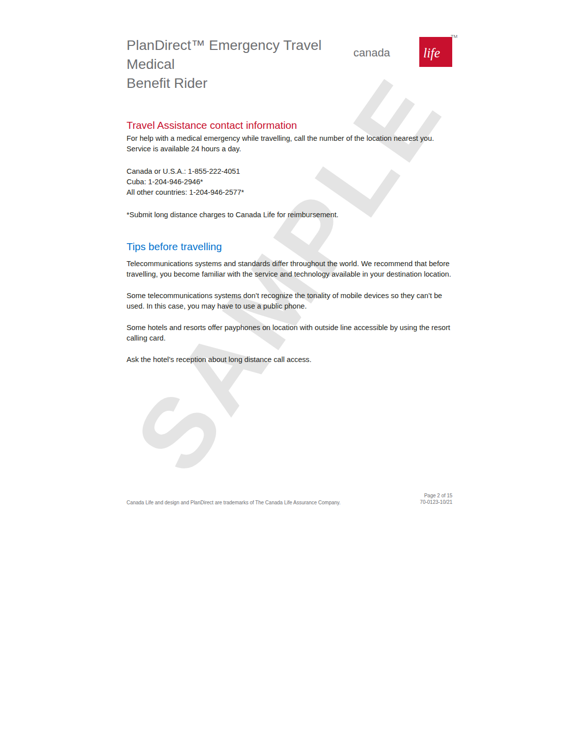SAMPLE
PlanDirect™ Emergency Travel Medical
Benefit Rider
TM
Travel Assistance contact information
For help with a medical emergency while travelling, call the number of the location nearest you.
Service is available 24 hours a day.
Canada or U.S.A.: 1-855-222-4051
Cuba: 1-204-946-2946*
All other countries: 1-204-946-2577*
*Submit long distance charges to Canada Life for reimbursement.
Tips before travelling
Telecommunications systems and standards differ throughout the world. We recommend that before travelling, you become familiar with the service and technology available in your destination location.
Some telecommunications systems don’t recognize the tonality of mobile devices so they can’t be used. In this case, you may have to use a public phone.
Some hotels and resorts offer payphones on location with outside line accessible by using the resort calling card.
Ask the hotel’s reception about long distance call access.
Canada Life and design and PlanDirect are trademarks of The Canada Life Assurance Company.
Page 2 of 15
70-0123-10/21